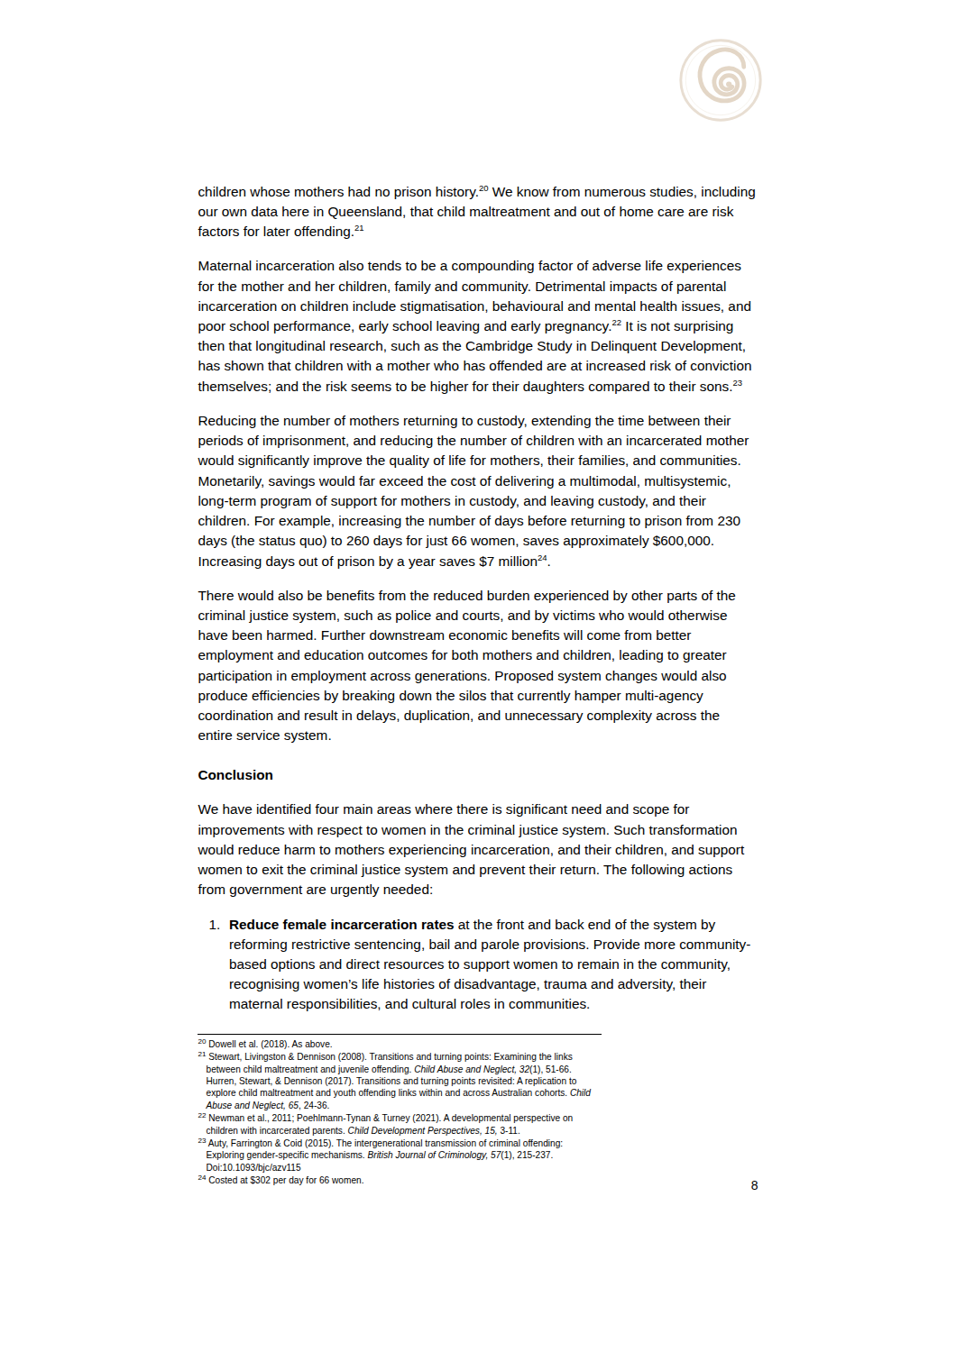children whose mothers had no prison history.20 We know from numerous studies, including our own data here in Queensland, that child maltreatment and out of home care are risk factors for later offending.21
Maternal incarceration also tends to be a compounding factor of adverse life experiences for the mother and her children, family and community. Detrimental impacts of parental incarceration on children include stigmatisation, behavioural and mental health issues, and poor school performance, early school leaving and early pregnancy.22 It is not surprising then that longitudinal research, such as the Cambridge Study in Delinquent Development, has shown that children with a mother who has offended are at increased risk of conviction themselves; and the risk seems to be higher for their daughters compared to their sons.23
Reducing the number of mothers returning to custody, extending the time between their periods of imprisonment, and reducing the number of children with an incarcerated mother would significantly improve the quality of life for mothers, their families, and communities. Monetarily, savings would far exceed the cost of delivering a multimodal, multisystemic, long-term program of support for mothers in custody, and leaving custody, and their children. For example, increasing the number of days before returning to prison from 230 days (the status quo) to 260 days for just 66 women, saves approximately $600,000. Increasing days out of prison by a year saves $7 million24.
There would also be benefits from the reduced burden experienced by other parts of the criminal justice system, such as police and courts, and by victims who would otherwise have been harmed. Further downstream economic benefits will come from better employment and education outcomes for both mothers and children, leading to greater participation in employment across generations. Proposed system changes would also produce efficiencies by breaking down the silos that currently hamper multi-agency coordination and result in delays, duplication, and unnecessary complexity across the entire service system.
Conclusion
We have identified four main areas where there is significant need and scope for improvements with respect to women in the criminal justice system. Such transformation would reduce harm to mothers experiencing incarceration, and their children, and support women to exit the criminal justice system and prevent their return. The following actions from government are urgently needed:
Reduce female incarceration rates at the front and back end of the system by reforming restrictive sentencing, bail and parole provisions. Provide more community-based options and direct resources to support women to remain in the community, recognising women’s life histories of disadvantage, trauma and adversity, their maternal responsibilities, and cultural roles in communities.
20 Dowell et al. (2018). As above.
21 Stewart, Livingston & Dennison (2008). Transitions and turning points: Examining the links between child maltreatment and juvenile offending. Child Abuse and Neglect, 32(1), 51-66. Hurren, Stewart, & Dennison (2017). Transitions and turning points revisited: A replication to explore child maltreatment and youth offending links within and across Australian cohorts. Child Abuse and Neglect, 65, 24-36.
22 Newman et al., 2011; Poehlmann-Tynan & Turney (2021). A developmental perspective on children with incarcerated parents. Child Development Perspectives, 15, 3-11.
23 Auty, Farrington & Coid (2015). The intergenerational transmission of criminal offending: Exploring gender-specific mechanisms. British Journal of Criminology, 57(1), 215-237. Doi:10.1093/bjc/azv115
24 Costed at $302 per day for 66 women.
8